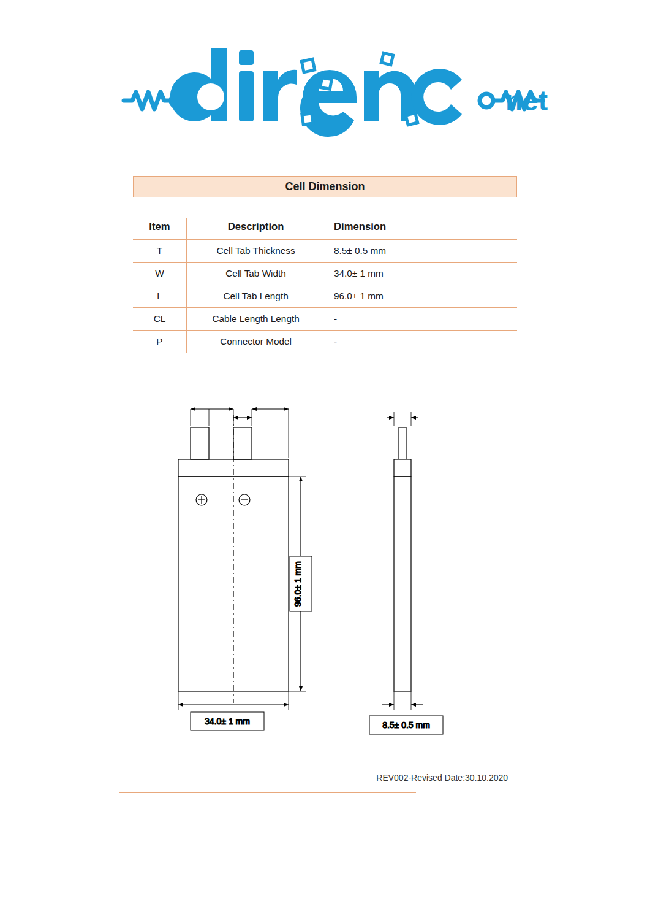net
Cell Dimension
| Item | Description | Dimension |
| --- | --- | --- |
| T | Cell Tab Thickness | 8.5± 0.5 mm |
| W | Cell Tab Width | 34.0± 1 mm |
| L | Cell Tab Length | 96.0± 1 mm |
| CL | Cable Length Length | - |
| P | Connector Model | - |
96.0± 1 mm 34.0± 1 mm 8.5± 0.5 mm
REV002-Revised Date:30.10.2020